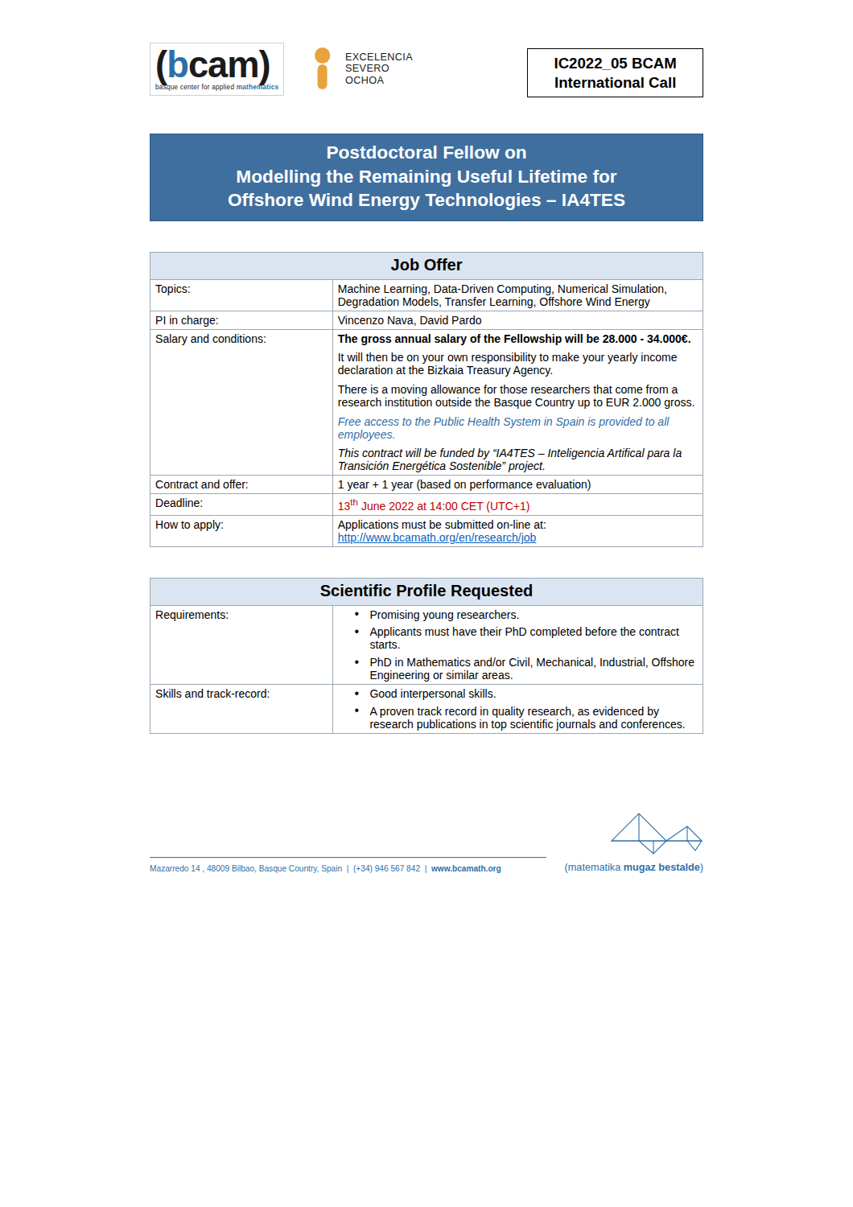(bcam)
basque center for applied mathematics
EXCELENCIA
SEVERO
OCHOA
IC2022_05 BCAM
International Call
Postdoctoral Fellow on
Modelling the Remaining Useful Lifetime for
Offshore Wind Energy Technologies – IA4TES
Job Offer
| Topics: | Machine Learning, Data-Driven Computing, Numerical Simulation, Degradation Models, Transfer Learning, Offshore Wind Energy |
| PI in charge: | Vincenzo Nava, David Pardo |
| Salary and conditions: | The gross annual salary of the Fellowship will be 28.000 - 34.000€. It will then be on your own responsibility to make your yearly income declaration at the Bizkaia Treasury Agency. There is a moving allowance for those researchers that come from a research institution outside the Basque Country up to EUR 2.000 gross. Free access to the Public Health System in Spain is provided to all employees. This contract will be funded by “IA4TES – Inteligencia Artifical para la Transición Energética Sostenible” project. |
| Contract and offer: | 1 year + 1 year (based on performance evaluation) |
| Deadline: | 13 th June 2022 at 14:00 CET (UTC+1) |
| How to apply: | Applications must be submitted on-line at: http://www.bcamath.org/en/research/job |
Scientific Profile Requested
| Requirements: | Promising young researchers. Applicants must have their PhD completed before the contract starts. PhD in Mathematics and/or Civil, Mechanical, Industrial, Offshore Engineering or similar areas. |
| Skills and track-record: | Good interpersonal skills. A proven track record in quality research, as evidenced by research publications in top scientific journals and conferences. |
Mazarredo 14 , 48009 Bilbao, Basque Country, Spain | (+34) 946 567 842 | www.bcamath.org
(matematika mugaz bestalde)